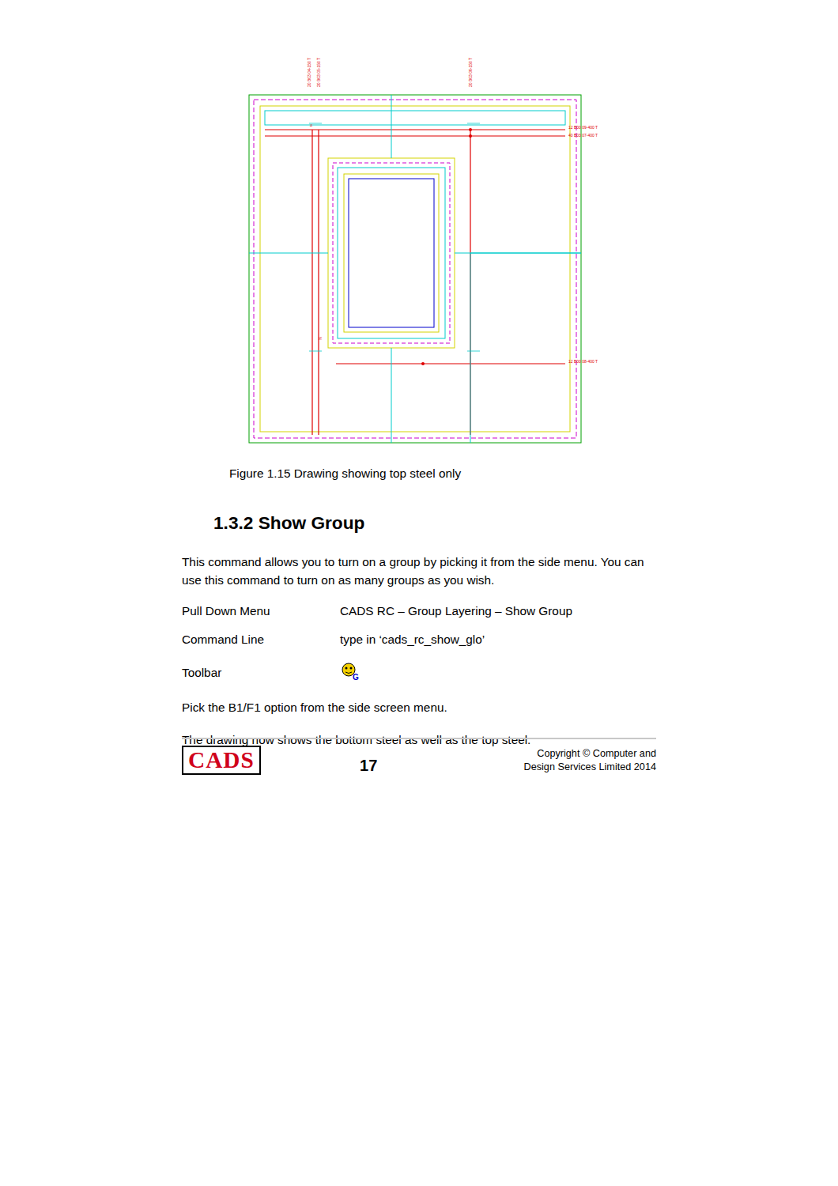20 B03 04-150 T 20 B03 05-150 T 20 B03 06-150 T 12 B00 09-400 T 40 B03 07-400 T 12 B00 08-400 T N N
Figure 1.15 Drawing showing top steel only
1.3.2 Show Group
This command allows you to turn on a group by picking it from the side menu. You can use this command to turn on as many groups as you wish.
Pull Down Menu
CADS RC – Group Layering – Show Group
Command Line
type in ‘cads_rc_show_glo’
Toolbar
G
Pick the B1/F1 option from the side screen menu.
The drawing now shows the bottom steel as well as the top steel.
CADS
17
Copyright © Computer and
Design Services Limited 2014